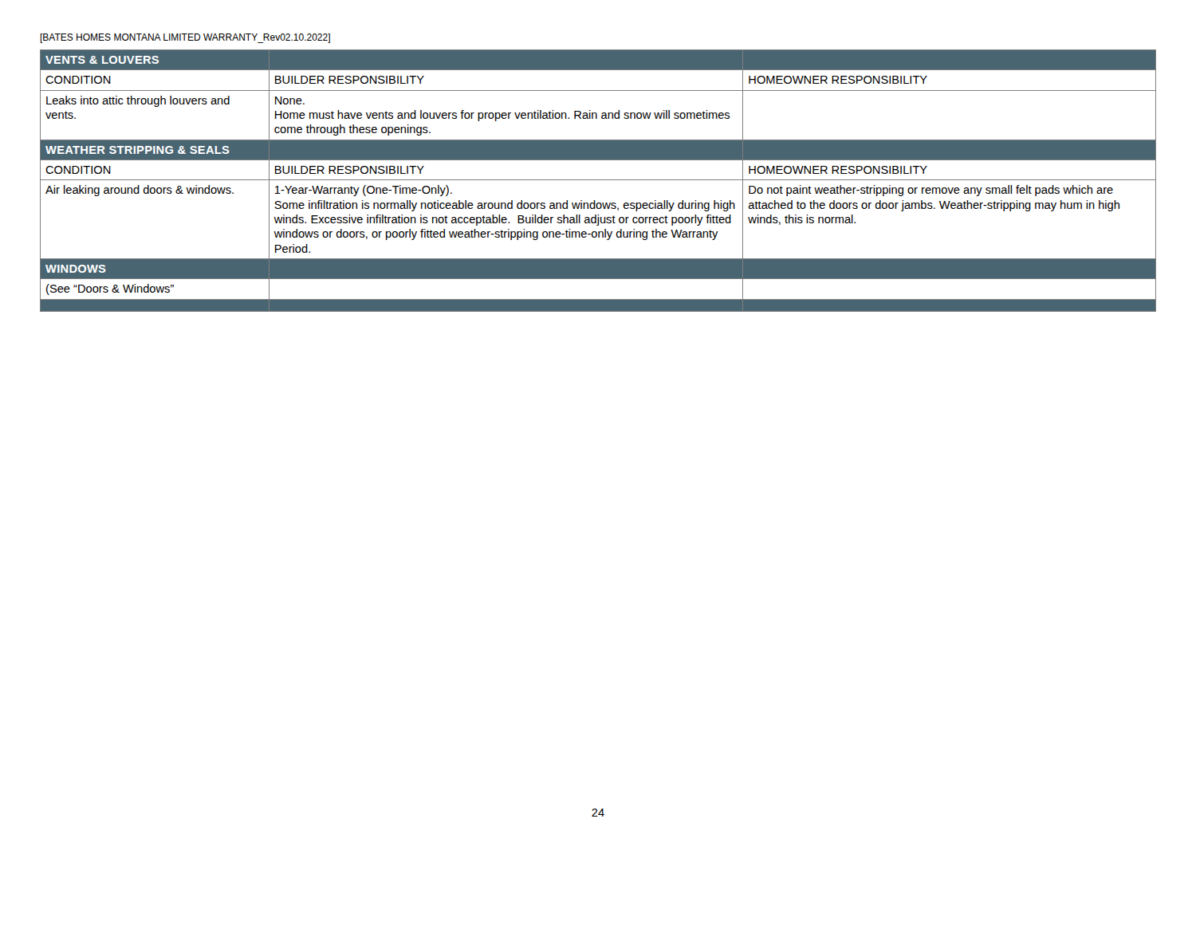[BATES HOMES MONTANA LIMITED WARRANTY_Rev02.10.2022]
| VENTS & LOUVERS | | |
| CONDITION | BUILDER RESPONSIBILITY | HOMEOWNER RESPONSIBILITY |
| Leaks into attic through louvers and vents. | None. Home must have vents and louvers for proper ventilation. Rain and snow will sometimes come through these openings. | |
| WEATHER STRIPPING & SEALS | | |
| CONDITION | BUILDER RESPONSIBILITY | HOMEOWNER RESPONSIBILITY |
| Air leaking around doors & windows. | 1-Year-Warranty (One-Time-Only). Some infiltration is normally noticeable around doors and windows, especially during high winds. Excessive infiltration is not acceptable. Builder shall adjust or correct poorly fitted windows or doors, or poorly fitted weather-stripping one-time-only during the Warranty Period. | Do not paint weather-stripping or remove any small felt pads which are attached to the doors or door jambs. Weather-stripping may hum in high winds, this is normal. |
| WINDOWS | | |
| (See “Doors & Windows” | | |
24